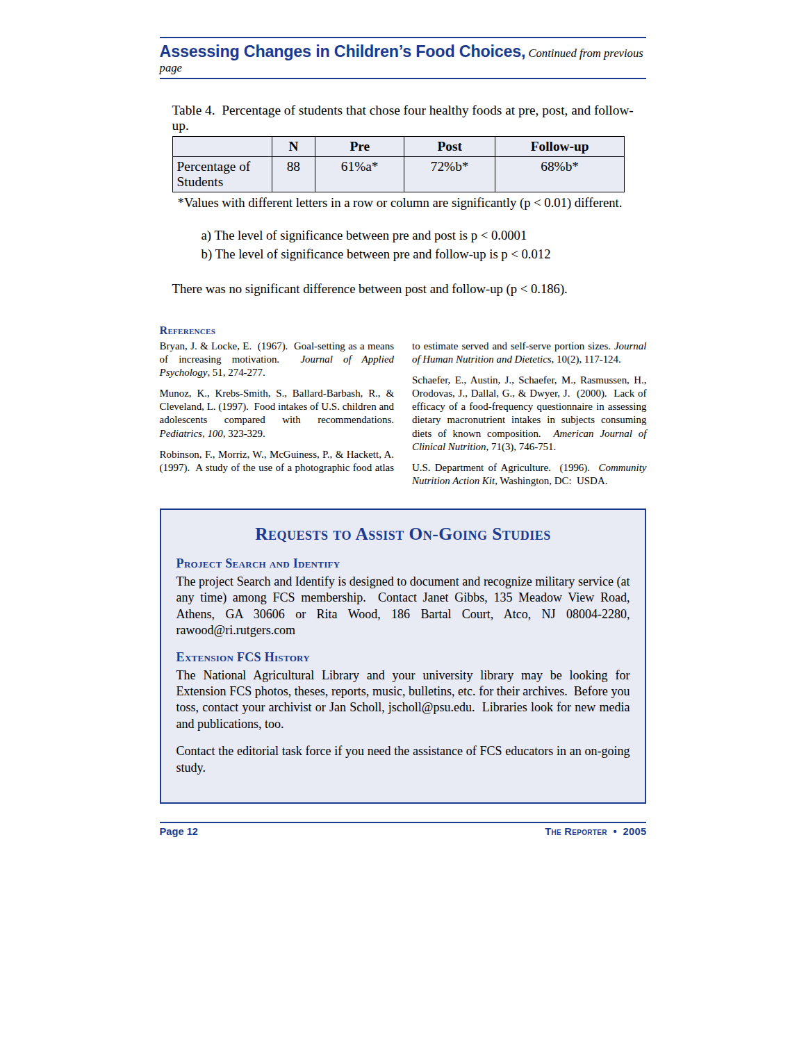Assessing Changes in Children’s Food Choices, Continued from previous page
Table 4. Percentage of students that chose four healthy foods at pre, post, and follow-up.
| | N | Pre | Post | Follow-up |
| --- | --- | --- | --- | --- |
| Percentage of Students | 88 | 61%a* | 72%b* | 68%b* |
*Values with different letters in a row or column are significantly (p < 0.01) different.
a) The level of significance between pre and post is p < 0.0001
b) The level of significance between pre and follow-up is p < 0.012
There was no significant difference between post and follow-up (p < 0.186).
References
Bryan, J. & Locke, E. (1967). Goal-setting as a means of increasing motivation. Journal of Applied Psychology, 51, 274-277.
Munoz, K., Krebs-Smith, S., Ballard-Barbash, R., & Cleveland, L. (1997). Food intakes of U.S. children and adolescents compared with recommendations. Pediatrics, 100, 323-329.
Robinson, F., Morriz, W., McGuiness, P., & Hackett, A. (1997). A study of the use of a photographic food atlas to estimate served and self-serve portion sizes. Journal of Human Nutrition and Dietetics, 10(2), 117-124.
Schaefer, E., Austin, J., Schaefer, M., Rasmussen, H., Orodovas, J., Dallal, G., & Dwyer, J. (2000). Lack of efficacy of a food-frequency questionnaire in assessing dietary macronutrient intakes in subjects consuming diets of known composition. American Journal of Clinical Nutrition, 71(3), 746-751.
U.S. Department of Agriculture. (1996). Community Nutrition Action Kit, Washington, DC: USDA.
Requests to Assist On-Going Studies
Project Search and Identify
The project Search and Identify is designed to document and recognize military service (at any time) among FCS membership. Contact Janet Gibbs, 135 Meadow View Road, Athens, GA 30606 or Rita Wood, 186 Bartal Court, Atco, NJ 08004-2280, rawood@ri.rutgers.com
Extension FCS History
The National Agricultural Library and your university library may be looking for Extension FCS photos, theses, reports, music, bulletins, etc. for their archives. Before you toss, contact your archivist or Jan Scholl, jscholl@psu.edu. Libraries look for new media and publications, too.
Contact the editorial task force if you need the assistance of FCS educators in an on-going study.
Page 12
The Reporter • 2005